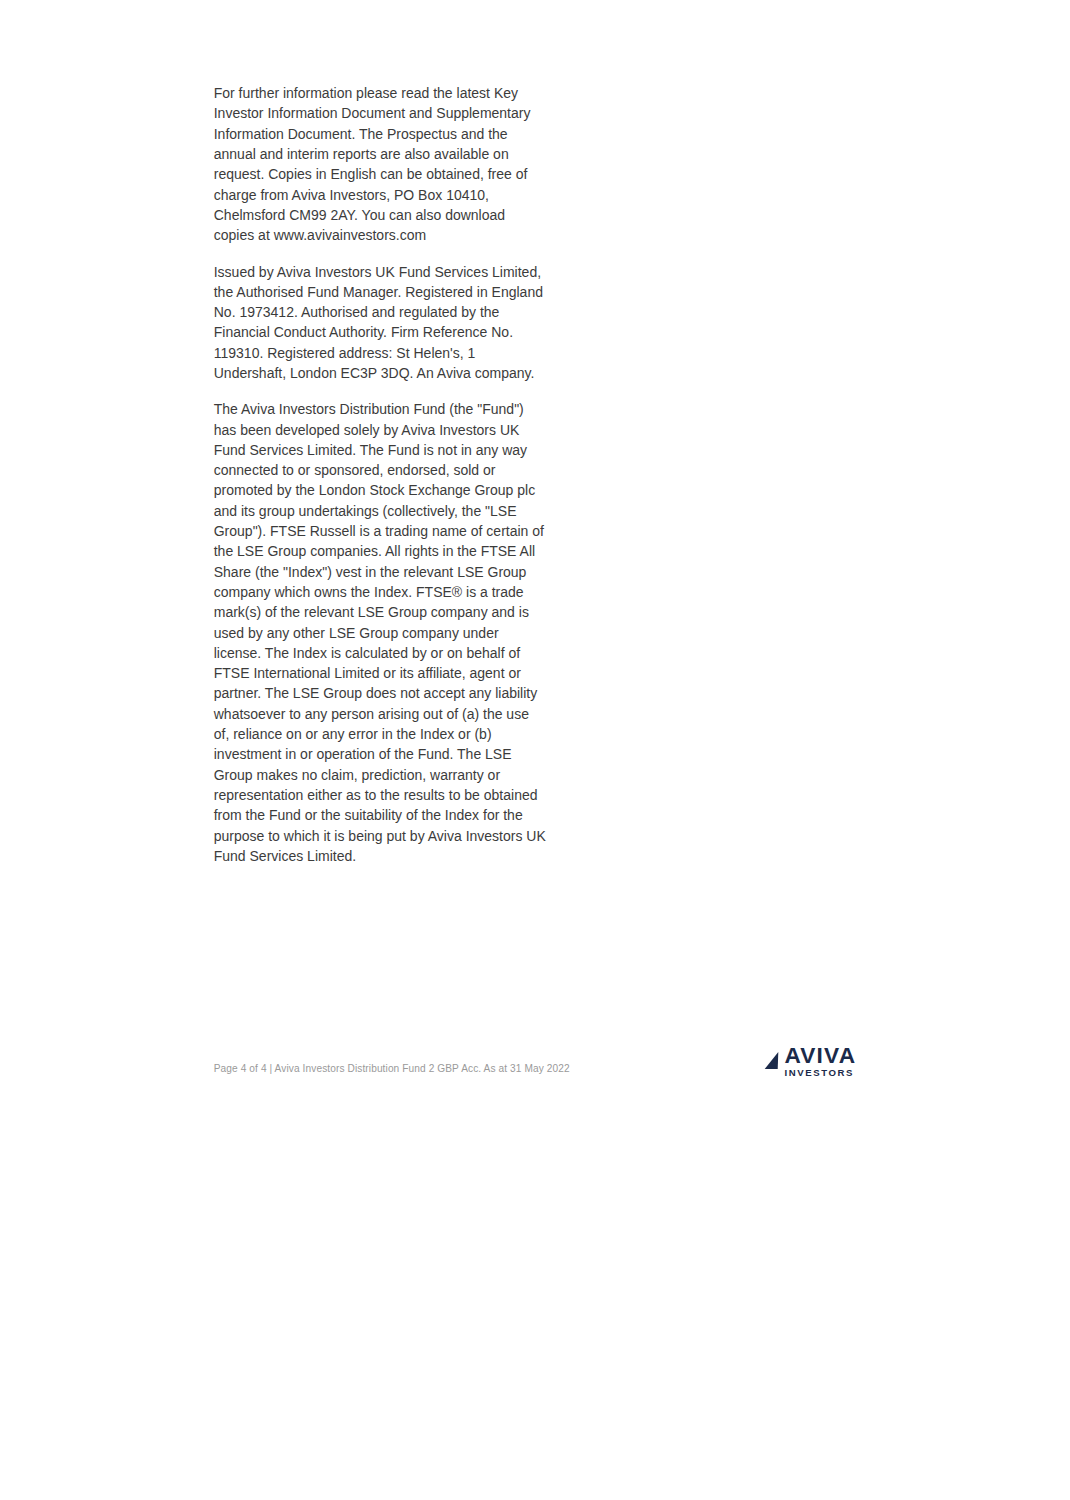For further information please read the latest Key Investor Information Document and Supplementary Information Document. The Prospectus and the annual and interim reports are also available on request. Copies in English can be obtained, free of charge from Aviva Investors, PO Box 10410, Chelmsford CM99 2AY. You can also download copies at www.avivainvestors.com
Issued by Aviva Investors UK Fund Services Limited, the Authorised Fund Manager. Registered in England No. 1973412. Authorised and regulated by the Financial Conduct Authority. Firm Reference No. 119310. Registered address: St Helen's, 1 Undershaft, London EC3P 3DQ. An Aviva company.
The Aviva Investors Distribution Fund (the "Fund") has been developed solely by Aviva Investors UK Fund Services Limited. The Fund is not in any way connected to or sponsored, endorsed, sold or promoted by the London Stock Exchange Group plc and its group undertakings (collectively, the "LSE Group"). FTSE Russell is a trading name of certain of the LSE Group companies. All rights in the FTSE All Share (the "Index") vest in the relevant LSE Group company which owns the Index. FTSE® is a trade mark(s) of the relevant LSE Group company and is used by any other LSE Group company under license. The Index is calculated by or on behalf of FTSE International Limited or its affiliate, agent or partner. The LSE Group does not accept any liability whatsoever to any person arising out of (a) the use of, reliance on or any error in the Index or (b) investment in or operation of the Fund. The LSE Group makes no claim, prediction, warranty or representation either as to the results to be obtained from the Fund or the suitability of the Index for the purpose to which it is being put by Aviva Investors UK Fund Services Limited.
Page 4 of 4 | Aviva Investors Distribution Fund 2 GBP Acc. As at 31 May 2022
AVIVA INVESTORS